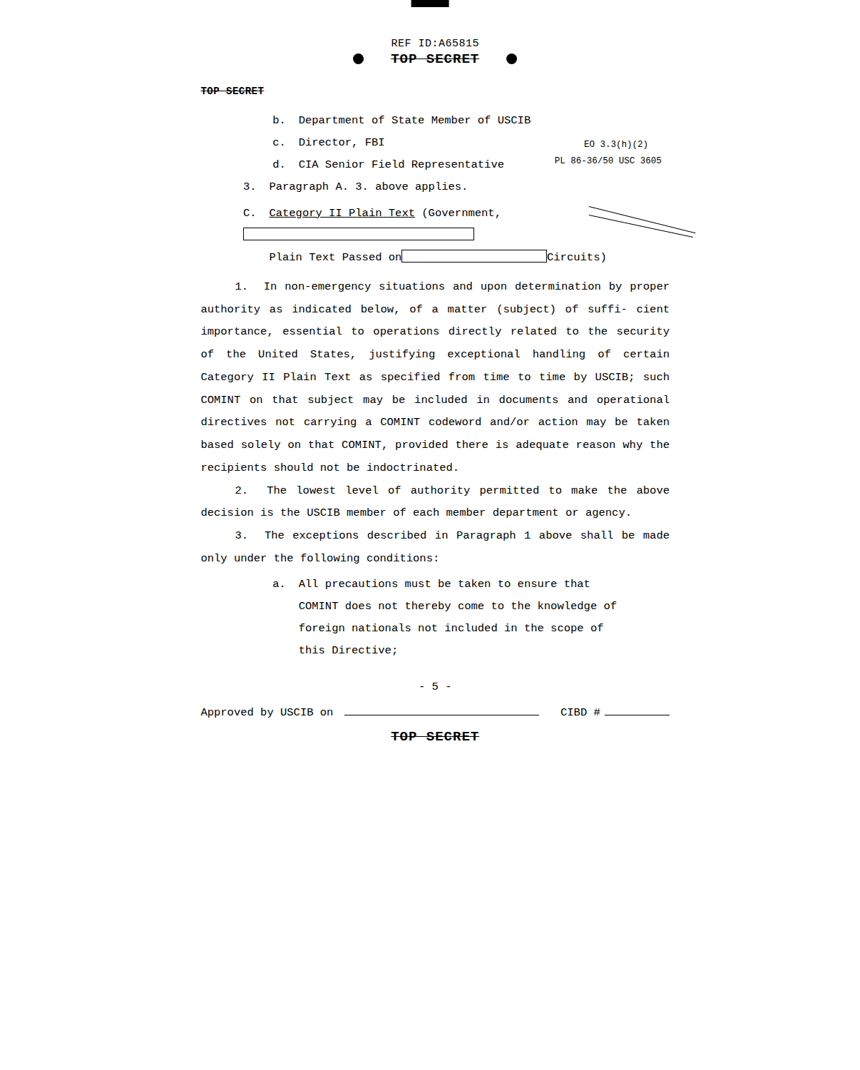REF ID:A65815
TOP SECRET
TOP SECRET
b. Department of State Member of USCIB
c. Director, FBI
d. CIA Senior Field Representative EO 3.3(h)(2)
3. Paragraph A. 3. above applies. PL 86-36/50 USC 3605
C. Category II Plain Text (Government,
Plain Text Passed on Circuits)
1. In non-emergency situations and upon determination by proper authority as indicated below, of a matter (subject) of suffi- cient importance, essential to operations directly related to the security of the United States, justifying exceptional handling of certain Category II Plain Text as specified from time to time by USCIB; such COMINT on that subject may be included in documents and operational directives not carrying a COMINT codeword and/or action may be taken based solely on that COMINT, provided there is adequate reason why the recipients should not be indoctrinated.
2. The lowest level of authority permitted to make the above decision is the USCIB member of each member department or agency.
3. The exceptions described in Paragraph 1 above shall be made only under the following conditions:
a. All precautions must be taken to ensure that COMINT does not thereby come to the knowledge of foreign nationals not included in the scope of this Directive;
- 5 -
Approved by USCIB on
CIBD #
TOP SECRET